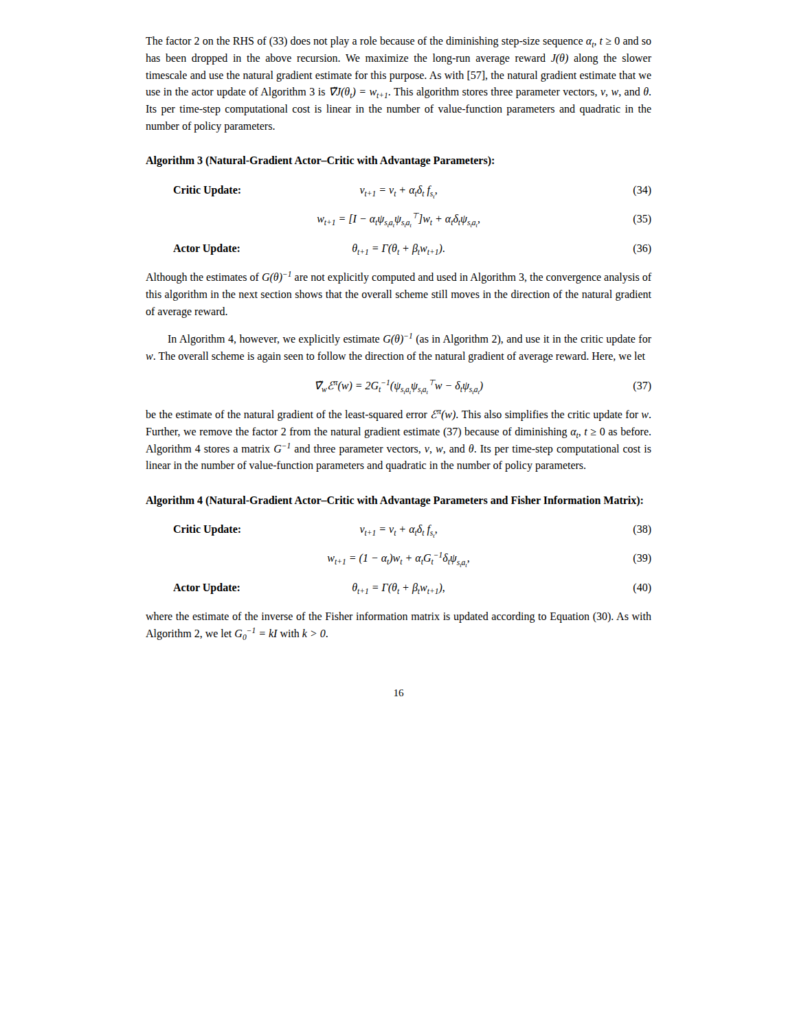The factor 2 on the RHS of (33) does not play a role because of the diminishing step-size sequence αt, t ≥ 0 and so has been dropped in the above recursion. We maximize the long-run average reward J(θ) along the slower timescale and use the natural gradient estimate for this purpose. As with [57], the natural gradient estimate that we use in the actor update of Algorithm 3 is ∇̃J(θt) = wt+1. This algorithm stores three parameter vectors, v, w, and θ. Its per time-step computational cost is linear in the number of value-function parameters and quadratic in the number of policy parameters.
Algorithm 3 (Natural-Gradient Actor–Critic with Advantage Parameters):
Critic Update:
vt+1 = vt + αtδt fst,
(34)
wt+1 = [I − αtψstatψstat⊤]wt + αtδtψstat,
(35)
Actor Update:
θt+1 = Γ(θt + βtwt+1).
(36)
Although the estimates of G(θ)−1 are not explicitly computed and used in Algorithm 3, the convergence analysis of this algorithm in the next section shows that the overall scheme still moves in the direction of the natural gradient of average reward.
In Algorithm 4, however, we explicitly estimate G(θ)−1 (as in Algorithm 2), and use it in the critic update for w. The overall scheme is again seen to follow the direction of the natural gradient of average reward. Here, we let
∇̃wℰπ(w) = 2Gt−1(ψstatψstat⊤w − δtψstat)
(37)
be the estimate of the natural gradient of the least-squared error ℰπ(w). This also simplifies the critic update for w. Further, we remove the factor 2 from the natural gradient estimate (37) because of diminishing αt, t ≥ 0 as before. Algorithm 4 stores a matrix G−1 and three parameter vectors, v, w, and θ. Its per time-step computational cost is linear in the number of value-function parameters and quadratic in the number of policy parameters.
Algorithm 4 (Natural-Gradient Actor–Critic with Advantage Parameters and Fisher Information Matrix):
Critic Update:
vt+1 = vt + αtδt fst,
(38)
wt+1 = (1 − αt)wt + αtGt−1δtψstat,
(39)
Actor Update:
θt+1 = Γ(θt + βtwt+1),
(40)
where the estimate of the inverse of the Fisher information matrix is updated according to Equation (30). As with Algorithm 2, we let G0−1 = kI with k > 0.
16